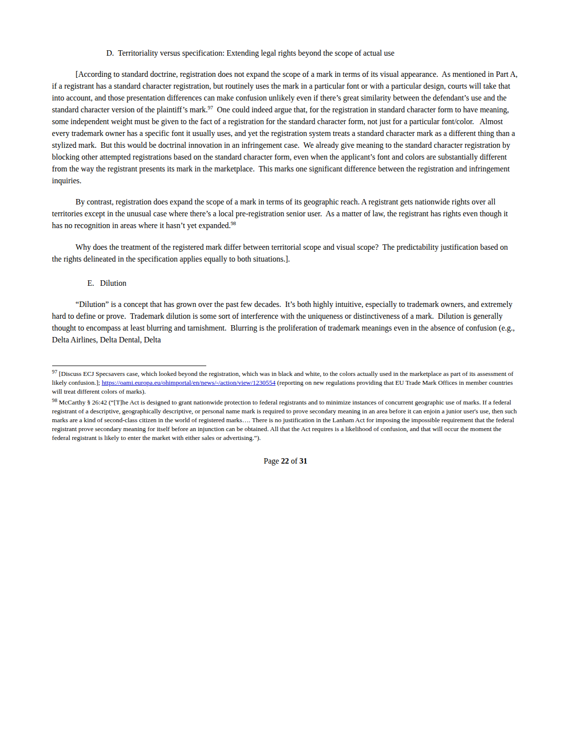D. Territoriality versus specification: Extending legal rights beyond the scope of actual use
[According to standard doctrine, registration does not expand the scope of a mark in terms of its visual appearance. As mentioned in Part A, if a registrant has a standard character registration, but routinely uses the mark in a particular font or with a particular design, courts will take that into account, and those presentation differences can make confusion unlikely even if there’s great similarity between the defendant’s use and the standard character version of the plaintiff’s mark.97 One could indeed argue that, for the registration in standard character form to have meaning, some independent weight must be given to the fact of a registration for the standard character form, not just for a particular font/color. Almost every trademark owner has a specific font it usually uses, and yet the registration system treats a standard character mark as a different thing than a stylized mark. But this would be doctrinal innovation in an infringement case. We already give meaning to the standard character registration by blocking other attempted registrations based on the standard character form, even when the applicant’s font and colors are substantially different from the way the registrant presents its mark in the marketplace. This marks one significant difference between the registration and infringement inquiries.
By contrast, registration does expand the scope of a mark in terms of its geographic reach. A registrant gets nationwide rights over all territories except in the unusual case where there’s a local pre-registration senior user. As a matter of law, the registrant has rights even though it has no recognition in areas where it hasn’t yet expanded.98
Why does the treatment of the registered mark differ between territorial scope and visual scope? The predictability justification based on the rights delineated in the specification applies equally to both situations.].
E. Dilution
“Dilution” is a concept that has grown over the past few decades. It’s both highly intuitive, especially to trademark owners, and extremely hard to define or prove. Trademark dilution is some sort of interference with the uniqueness or distinctiveness of a mark. Dilution is generally thought to encompass at least blurring and tarnishment. Blurring is the proliferation of trademark meanings even in the absence of confusion (e.g., Delta Airlines, Delta Dental, Delta
97 [Discuss ECJ Specsavers case, which looked beyond the registration, which was in black and white, to the colors actually used in the marketplace as part of its assessment of likely confusion.]; https://oami.europa.eu/ohimportal/en/news/-/action/view/1230554 (reporting on new regulations providing that EU Trade Mark Offices in member countries will treat different colors of marks).
98 McCarthy § 26:42 (“[T]he Act is designed to grant nationwide protection to federal registrants and to minimize instances of concurrent geographic use of marks. If a federal registrant of a descriptive, geographically descriptive, or personal name mark is required to prove secondary meaning in an area before it can enjoin a junior user's use, then such marks are a kind of second-class citizen in the world of registered marks…. There is no justification in the Lanham Act for imposing the impossible requirement that the federal registrant prove secondary meaning for itself before an injunction can be obtained. All that the Act requires is a likelihood of confusion, and that will occur the moment the federal registrant is likely to enter the market with either sales or advertising.”).
Page 22 of 31